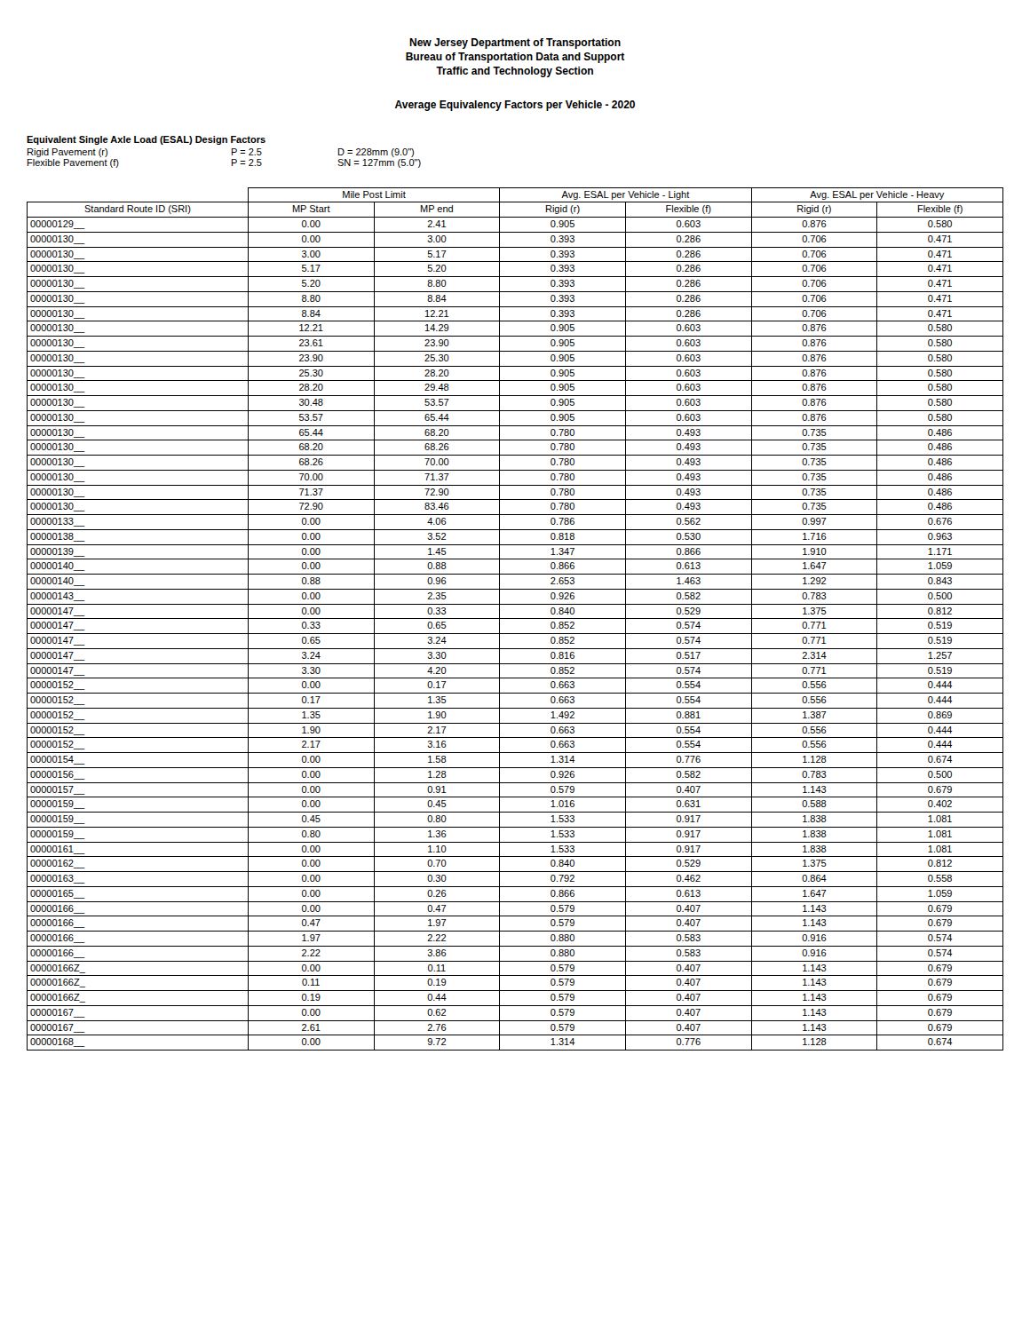New Jersey Department of Transportation
Bureau of Transportation Data and Support
Traffic and Technology Section
Average Equivalency Factors per Vehicle - 2020
Equivalent Single Axle Load (ESAL) Design Factors
| Rigid Pavement (r) | P = 2.5 | D = 228mm (9.0") |
| Flexible Pavement (f) | P = 2.5 | SN = 127mm (5.0") |
| | Mile Post Limit | Avg. ESAL per Vehicle - Light | Avg. ESAL per Vehicle - Heavy |
| --- | --- | --- | --- |
| Standard Route ID (SRI) | MP Start | MP end | Rigid (r) | Flexible (f) | Rigid (r) | Flexible (f) |
| 00000129__ | 0.00 | 2.41 | 0.905 | 0.603 | 0.876 | 0.580 |
| 00000130__ | 0.00 | 3.00 | 0.393 | 0.286 | 0.706 | 0.471 |
| 00000130__ | 3.00 | 5.17 | 0.393 | 0.286 | 0.706 | 0.471 |
| 00000130__ | 5.17 | 5.20 | 0.393 | 0.286 | 0.706 | 0.471 |
| 00000130__ | 5.20 | 8.80 | 0.393 | 0.286 | 0.706 | 0.471 |
| 00000130__ | 8.80 | 8.84 | 0.393 | 0.286 | 0.706 | 0.471 |
| 00000130__ | 8.84 | 12.21 | 0.393 | 0.286 | 0.706 | 0.471 |
| 00000130__ | 12.21 | 14.29 | 0.905 | 0.603 | 0.876 | 0.580 |
| 00000130__ | 23.61 | 23.90 | 0.905 | 0.603 | 0.876 | 0.580 |
| 00000130__ | 23.90 | 25.30 | 0.905 | 0.603 | 0.876 | 0.580 |
| 00000130__ | 25.30 | 28.20 | 0.905 | 0.603 | 0.876 | 0.580 |
| 00000130__ | 28.20 | 29.48 | 0.905 | 0.603 | 0.876 | 0.580 |
| 00000130__ | 30.48 | 53.57 | 0.905 | 0.603 | 0.876 | 0.580 |
| 00000130__ | 53.57 | 65.44 | 0.905 | 0.603 | 0.876 | 0.580 |
| 00000130__ | 65.44 | 68.20 | 0.780 | 0.493 | 0.735 | 0.486 |
| 00000130__ | 68.20 | 68.26 | 0.780 | 0.493 | 0.735 | 0.486 |
| 00000130__ | 68.26 | 70.00 | 0.780 | 0.493 | 0.735 | 0.486 |
| 00000130__ | 70.00 | 71.37 | 0.780 | 0.493 | 0.735 | 0.486 |
| 00000130__ | 71.37 | 72.90 | 0.780 | 0.493 | 0.735 | 0.486 |
| 00000130__ | 72.90 | 83.46 | 0.780 | 0.493 | 0.735 | 0.486 |
| 00000133__ | 0.00 | 4.06 | 0.786 | 0.562 | 0.997 | 0.676 |
| 00000138__ | 0.00 | 3.52 | 0.818 | 0.530 | 1.716 | 0.963 |
| 00000139__ | 0.00 | 1.45 | 1.347 | 0.866 | 1.910 | 1.171 |
| 00000140__ | 0.00 | 0.88 | 0.866 | 0.613 | 1.647 | 1.059 |
| 00000140__ | 0.88 | 0.96 | 2.653 | 1.463 | 1.292 | 0.843 |
| 00000143__ | 0.00 | 2.35 | 0.926 | 0.582 | 0.783 | 0.500 |
| 00000147__ | 0.00 | 0.33 | 0.840 | 0.529 | 1.375 | 0.812 |
| 00000147__ | 0.33 | 0.65 | 0.852 | 0.574 | 0.771 | 0.519 |
| 00000147__ | 0.65 | 3.24 | 0.852 | 0.574 | 0.771 | 0.519 |
| 00000147__ | 3.24 | 3.30 | 0.816 | 0.517 | 2.314 | 1.257 |
| 00000147__ | 3.30 | 4.20 | 0.852 | 0.574 | 0.771 | 0.519 |
| 00000152__ | 0.00 | 0.17 | 0.663 | 0.554 | 0.556 | 0.444 |
| 00000152__ | 0.17 | 1.35 | 0.663 | 0.554 | 0.556 | 0.444 |
| 00000152__ | 1.35 | 1.90 | 1.492 | 0.881 | 1.387 | 0.869 |
| 00000152__ | 1.90 | 2.17 | 0.663 | 0.554 | 0.556 | 0.444 |
| 00000152__ | 2.17 | 3.16 | 0.663 | 0.554 | 0.556 | 0.444 |
| 00000154__ | 0.00 | 1.58 | 1.314 | 0.776 | 1.128 | 0.674 |
| 00000156__ | 0.00 | 1.28 | 0.926 | 0.582 | 0.783 | 0.500 |
| 00000157__ | 0.00 | 0.91 | 0.579 | 0.407 | 1.143 | 0.679 |
| 00000159__ | 0.00 | 0.45 | 1.016 | 0.631 | 0.588 | 0.402 |
| 00000159__ | 0.45 | 0.80 | 1.533 | 0.917 | 1.838 | 1.081 |
| 00000159__ | 0.80 | 1.36 | 1.533 | 0.917 | 1.838 | 1.081 |
| 00000161__ | 0.00 | 1.10 | 1.533 | 0.917 | 1.838 | 1.081 |
| 00000162__ | 0.00 | 0.70 | 0.840 | 0.529 | 1.375 | 0.812 |
| 00000163__ | 0.00 | 0.30 | 0.792 | 0.462 | 0.864 | 0.558 |
| 00000165__ | 0.00 | 0.26 | 0.866 | 0.613 | 1.647 | 1.059 |
| 00000166__ | 0.00 | 0.47 | 0.579 | 0.407 | 1.143 | 0.679 |
| 00000166__ | 0.47 | 1.97 | 0.579 | 0.407 | 1.143 | 0.679 |
| 00000166__ | 1.97 | 2.22 | 0.880 | 0.583 | 0.916 | 0.574 |
| 00000166__ | 2.22 | 3.86 | 0.880 | 0.583 | 0.916 | 0.574 |
| 00000166Z_ | 0.00 | 0.11 | 0.579 | 0.407 | 1.143 | 0.679 |
| 00000166Z_ | 0.11 | 0.19 | 0.579 | 0.407 | 1.143 | 0.679 |
| 00000166Z_ | 0.19 | 0.44 | 0.579 | 0.407 | 1.143 | 0.679 |
| 00000167__ | 0.00 | 0.62 | 0.579 | 0.407 | 1.143 | 0.679 |
| 00000167__ | 2.61 | 2.76 | 0.579 | 0.407 | 1.143 | 0.679 |
| 00000168__ | 0.00 | 9.72 | 1.314 | 0.776 | 1.128 | 0.674 |